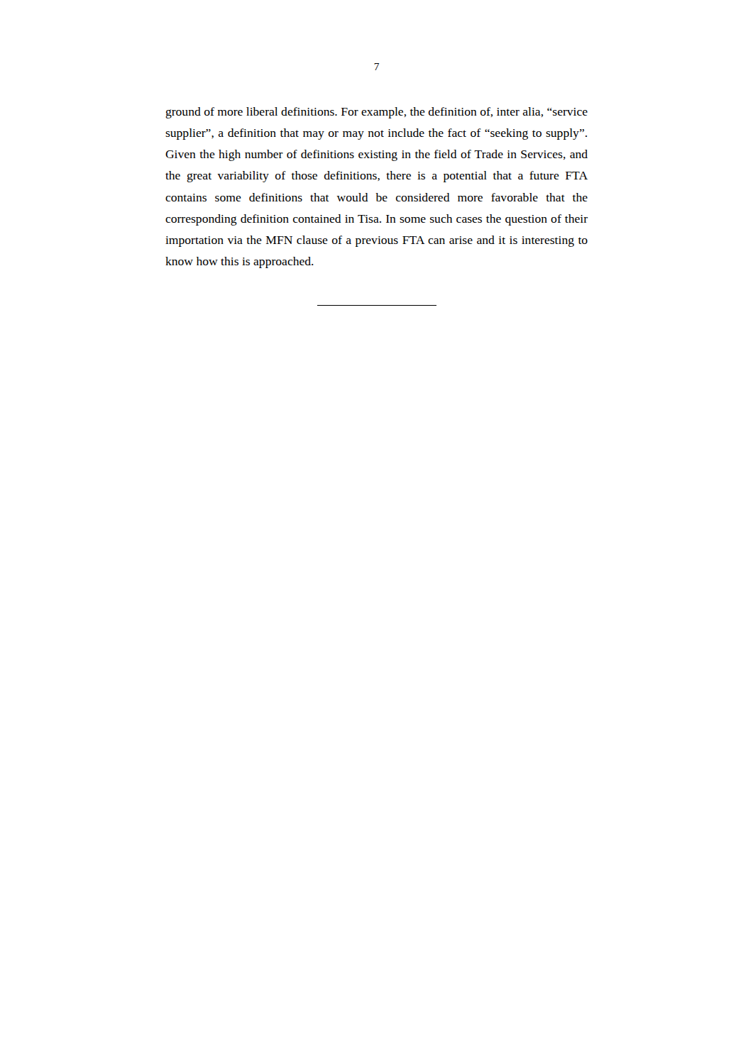7
ground of more liberal definitions. For example, the definition of, inter alia, “service supplier”, a definition that may or may not include the fact of “seeking to supply”. Given the high number of definitions existing in the field of Trade in Services, and the great variability of those definitions, there is a potential that a future FTA contains some definitions that would be considered more favorable that the corresponding definition contained in Tisa. In some such cases the question of their importation via the MFN clause of a previous FTA can arise and it is interesting to know how this is approached.